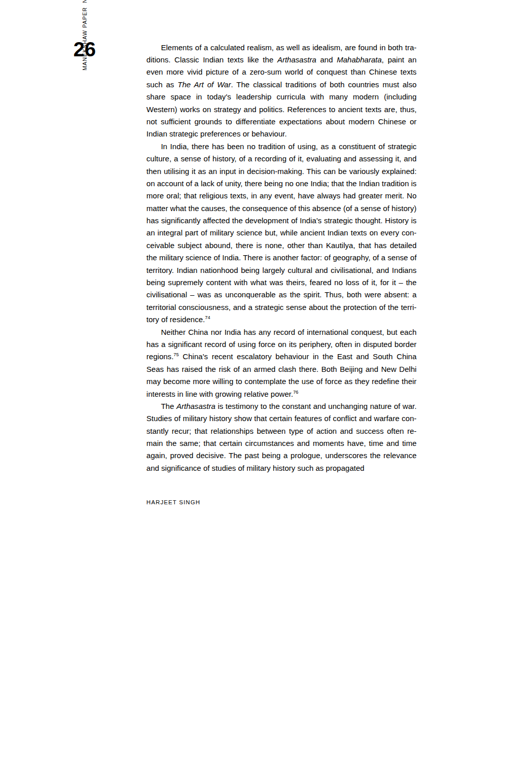26
Manekshaw Paper No. 58, 2016
Elements of a calculated realism, as well as idealism, are found in both traditions. Classic Indian texts like the Arthasastra and Mahabharata, paint an even more vivid picture of a zero-sum world of conquest than Chinese texts such as The Art of War. The classical traditions of both countries must also share space in today's leadership curricula with many modern (including Western) works on strategy and politics. References to ancient texts are, thus, not sufficient grounds to differentiate expectations about modern Chinese or Indian strategic preferences or behaviour.
In India, there has been no tradition of using, as a constituent of strategic culture, a sense of history, of a recording of it, evaluating and assessing it, and then utilising it as an input in decision-making. This can be variously explained: on account of a lack of unity, there being no one India; that the Indian tradition is more oral; that religious texts, in any event, have always had greater merit. No matter what the causes, the consequence of this absence (of a sense of history) has significantly affected the development of India's strategic thought. History is an integral part of military science but, while ancient Indian texts on every conceivable subject abound, there is none, other than Kautilya, that has detailed the military science of India. There is another factor: of geography, of a sense of territory. Indian nationhood being largely cultural and civilisational, and Indians being supremely content with what was theirs, feared no loss of it, for it – the civilisational – was as unconquerable as the spirit. Thus, both were absent: a territorial consciousness, and a strategic sense about the protection of the territory of residence.74
Neither China nor India has any record of international conquest, but each has a significant record of using force on its periphery, often in disputed border regions.75 China's recent escalatory behaviour in the East and South China Seas has raised the risk of an armed clash there. Both Beijing and New Delhi may become more willing to contemplate the use of force as they redefine their interests in line with growing relative power.76
The Arthasastra is testimony to the constant and unchanging nature of war. Studies of military history show that certain features of conflict and warfare constantly recur; that relationships between type of action and success often remain the same; that certain circumstances and moments have, time and time again, proved decisive. The past being a prologue, underscores the relevance and significance of studies of military history such as propagated
Harjeet Singh